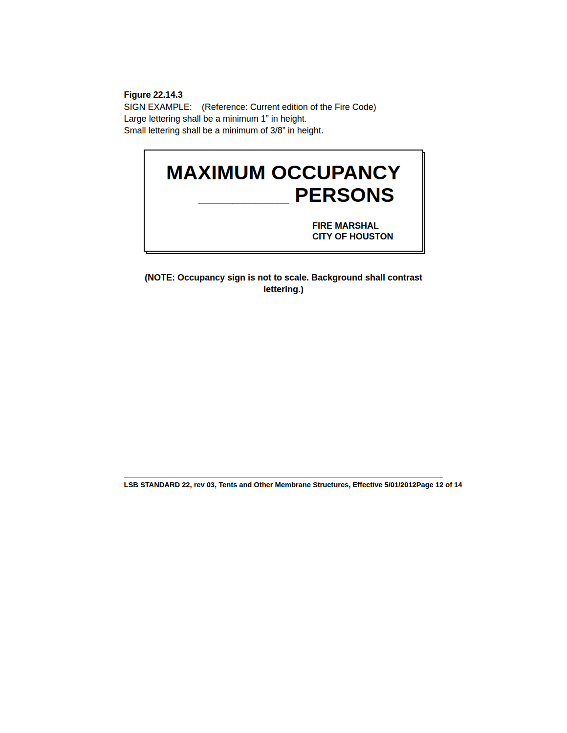Figure 22.14.3
SIGN EXAMPLE: (Reference: Current edition of the Fire Code)
Large lettering shall be a minimum 1” in height.
Small lettering shall be a minimum of 3/8” in height.
MAXIMUM OCCUPANCY ________ PERSONS
FIRE MARSHAL
CITY OF HOUSTON
(NOTE: Occupancy sign is not to scale. Background shall contrast lettering.)
LSB STANDARD 22, rev 03, Tents and Other Membrane Structures, Effective 5/01/2012 Page 12 of 14